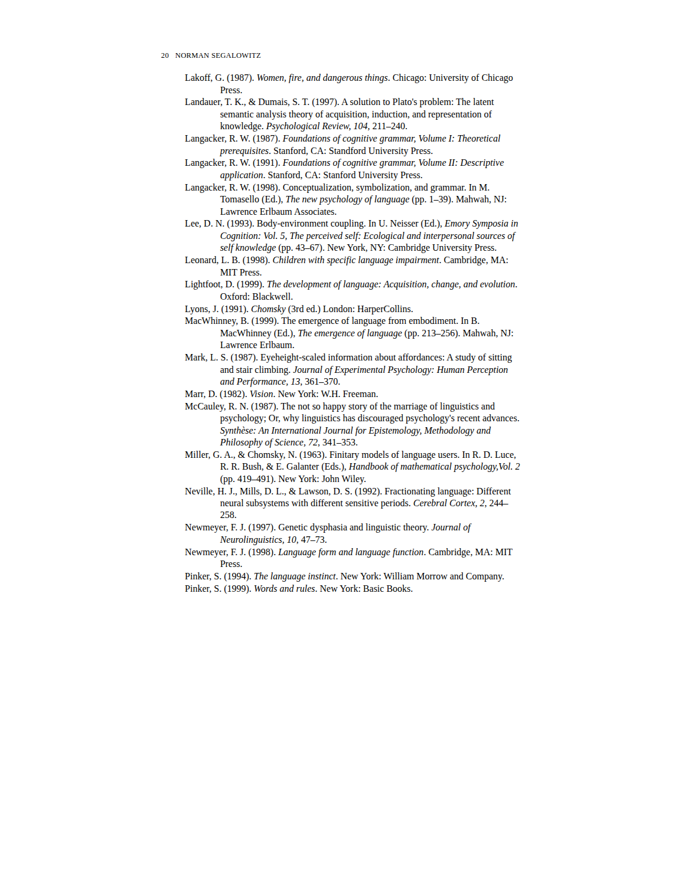20 NORMAN SEGALOWITZ
Lakoff, G. (1987). Women, fire, and dangerous things. Chicago: University of Chicago Press.
Landauer, T. K., & Dumais, S. T. (1997). A solution to Plato's problem: The latent semantic analysis theory of acquisition, induction, and representation of knowledge. Psychological Review, 104, 211–240.
Langacker, R. W. (1987). Foundations of cognitive grammar, Volume I: Theoretical prerequisites. Stanford, CA: Standford University Press.
Langacker, R. W. (1991). Foundations of cognitive grammar, Volume II: Descriptive application. Stanford, CA: Stanford University Press.
Langacker, R. W. (1998). Conceptualization, symbolization, and grammar. In M. Tomasello (Ed.), The new psychology of language (pp. 1–39). Mahwah, NJ: Lawrence Erlbaum Associates.
Lee, D. N. (1993). Body-environment coupling. In U. Neisser (Ed.), Emory Symposia in Cognition: Vol. 5, The perceived self: Ecological and interpersonal sources of self knowledge (pp. 43–67). New York, NY: Cambridge University Press.
Leonard, L. B. (1998). Children with specific language impairment. Cambridge, MA: MIT Press.
Lightfoot, D. (1999). The development of language: Acquisition, change, and evolution. Oxford: Blackwell.
Lyons, J. (1991). Chomsky (3rd ed.) London: HarperCollins.
MacWhinney, B. (1999). The emergence of language from embodiment. In B. MacWhinney (Ed.), The emergence of language (pp. 213–256). Mahwah, NJ: Lawrence Erlbaum.
Mark, L. S. (1987). Eyeheight-scaled information about affordances: A study of sitting and stair climbing. Journal of Experimental Psychology: Human Perception and Performance, 13, 361–370.
Marr, D. (1982). Vision. New York: W.H. Freeman.
McCauley, R. N. (1987). The not so happy story of the marriage of linguistics and psychology; Or, why linguistics has discouraged psychology's recent advances. Synthèse: An International Journal for Epistemology, Methodology and Philosophy of Science, 72, 341–353.
Miller, G. A., & Chomsky, N. (1963). Finitary models of language users. In R. D. Luce, R. R. Bush, & E. Galanter (Eds.), Handbook of mathematical psychology,Vol. 2 (pp. 419–491). New York: John Wiley.
Neville, H. J., Mills, D. L., & Lawson, D. S. (1992). Fractionating language: Different neural subsystems with different sensitive periods. Cerebral Cortex, 2, 244–258.
Newmeyer, F. J. (1997). Genetic dysphasia and linguistic theory. Journal of Neurolinguistics, 10, 47–73.
Newmeyer, F. J. (1998). Language form and language function. Cambridge, MA: MIT Press.
Pinker, S. (1994). The language instinct. New York: William Morrow and Company.
Pinker, S. (1999). Words and rules. New York: Basic Books.